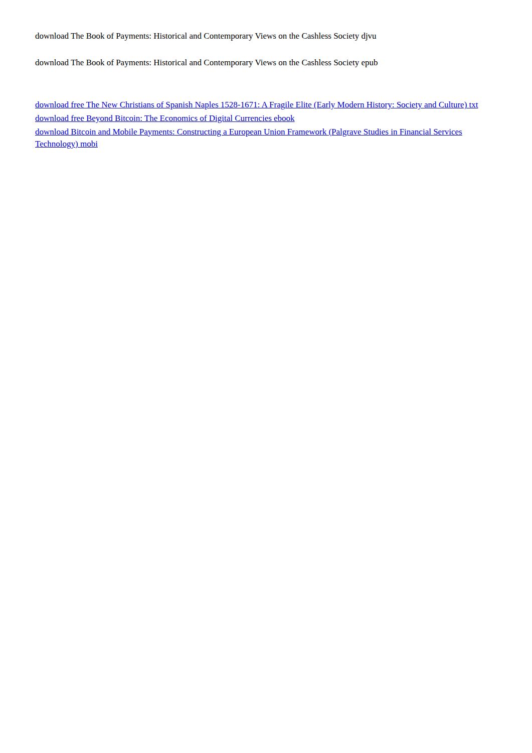download The Book of Payments: Historical and Contemporary Views on the Cashless Society djvu
download The Book of Payments: Historical and Contemporary Views on the Cashless Society epub
download free The New Christians of Spanish Naples 1528-1671: A Fragile Elite (Early Modern History: Society and Culture) txt
download free Beyond Bitcoin: The Economics of Digital Currencies ebook
download Bitcoin and Mobile Payments: Constructing a European Union Framework (Palgrave Studies in Financial Services Technology) mobi